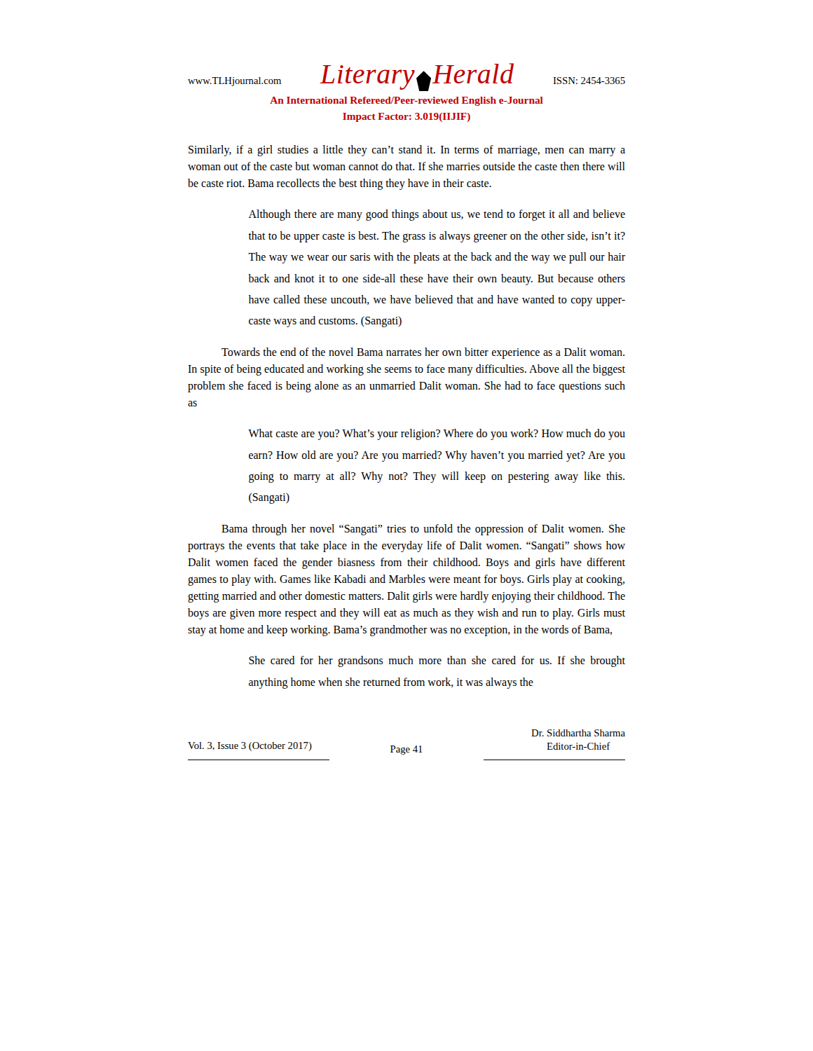www.TLHjournal.com
Literary Herald
ISSN: 2454-3365
An International Refereed/Peer-reviewed English e-Journal
Impact Factor: 3.019(IIJIF)
Similarly, if a girl studies a little they can’t stand it. In terms of marriage, men can marry a woman out of the caste but woman cannot do that. If she marries outside the caste then there will be caste riot. Bama recollects the best thing they have in their caste.
Although there are many good things about us, we tend to forget it all and believe that to be upper caste is best. The grass is always greener on the other side, isn’t it? The way we wear our saris with the pleats at the back and the way we pull our hair back and knot it to one side-all these have their own beauty. But because others have called these uncouth, we have believed that and have wanted to copy upper-caste ways and customs. (Sangati)
Towards the end of the novel Bama narrates her own bitter experience as a Dalit woman. In spite of being educated and working she seems to face many difficulties. Above all the biggest problem she faced is being alone as an unmarried Dalit woman. She had to face questions such as
What caste are you? What’s your religion? Where do you work? How much do you earn? How old are you? Are you married? Why haven’t you married yet? Are you going to marry at all? Why not? They will keep on pestering away like this.(Sangati)
Bama through her novel “Sangati” tries to unfold the oppression of Dalit women. She portrays the events that take place in the everyday life of Dalit women. “Sangati” shows how Dalit women faced the gender biasness from their childhood. Boys and girls have different games to play with. Games like Kabadi and Marbles were meant for boys. Girls play at cooking, getting married and other domestic matters. Dalit girls were hardly enjoying their childhood. The boys are given more respect and they will eat as much as they wish and run to play. Girls must stay at home and keep working. Bama’s grandmother was no exception, in the words of Bama,
She cared for her grandsons much more than she cared for us. If she brought anything home when she returned from work, it was always the
Vol. 3, Issue 3 (October 2017)
Dr. Siddhartha Sharma
Editor-in-Chief
Page 41